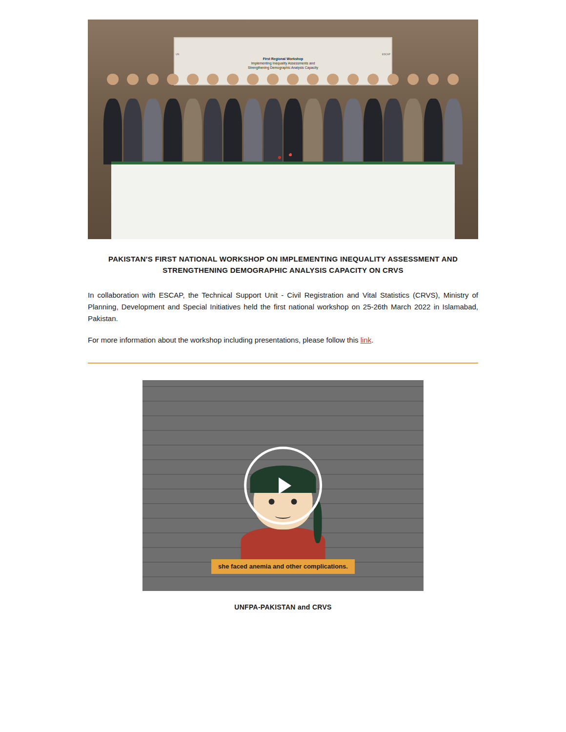UN ESCAP
First Regional Workshop Implementing Inequality Assessments and Strengthening Demographic Analysis Capacity
Pakistan's First National Workshop on Implementing Inequality Assessment and Strengthening Demographic Analysis Capacity on CRVS
In collaboration with ESCAP, the Technical Support Unit - Civil Registration and Vital Statistics (CRVS), Ministry of Planning, Development and Special Initiatives held the first national workshop on 25-26th March 2022 in Islamabad, Pakistan.
For more information about the workshop including presentations, please follow this link.
she faced anemia and other complications.
UNFPA-PAKISTAN and CRVS